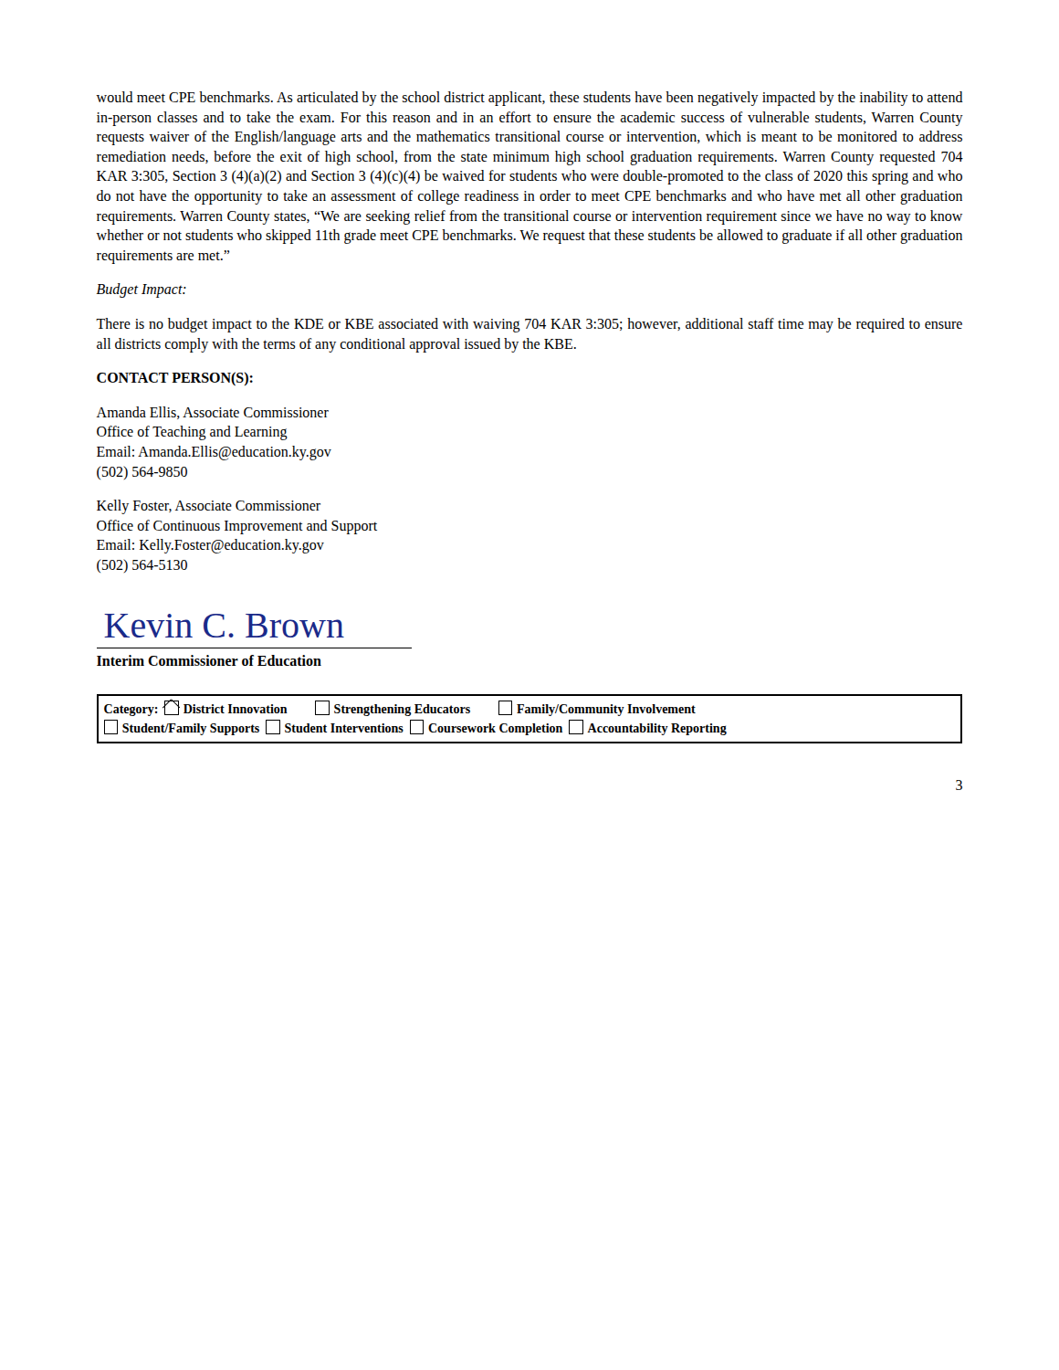would meet CPE benchmarks. As articulated by the school district applicant, these students have been negatively impacted by the inability to attend in-person classes and to take the exam. For this reason and in an effort to ensure the academic success of vulnerable students, Warren County requests waiver of the English/language arts and the mathematics transitional course or intervention, which is meant to be monitored to address remediation needs, before the exit of high school, from the state minimum high school graduation requirements. Warren County requested 704 KAR 3:305, Section 3 (4)(a)(2) and Section 3 (4)(c)(4) be waived for students who were double-promoted to the class of 2020 this spring and who do not have the opportunity to take an assessment of college readiness in order to meet CPE benchmarks and who have met all other graduation requirements. Warren County states, “We are seeking relief from the transitional course or intervention requirement since we have no way to know whether or not students who skipped 11th grade meet CPE benchmarks. We request that these students be allowed to graduate if all other graduation requirements are met.”
Budget Impact:
There is no budget impact to the KDE or KBE associated with waiving 704 KAR 3:305; however, additional staff time may be required to ensure all districts comply with the terms of any conditional approval issued by the KBE.
CONTACT PERSON(S):
Amanda Ellis, Associate Commissioner
Office of Teaching and Learning
Email: Amanda.Ellis@education.ky.gov
(502) 564-9850
Kelly Foster, Associate Commissioner
Office of Continuous Improvement and Support
Email: Kelly.Foster@education.ky.gov
(502) 564-5130
Kevin C. Brown
Interim Commissioner of Education
Category: District Innovation Strengthening Educators Family/Community Involvement
Student/Family Supports Student Interventions Coursework Completion Accountability Reporting
3